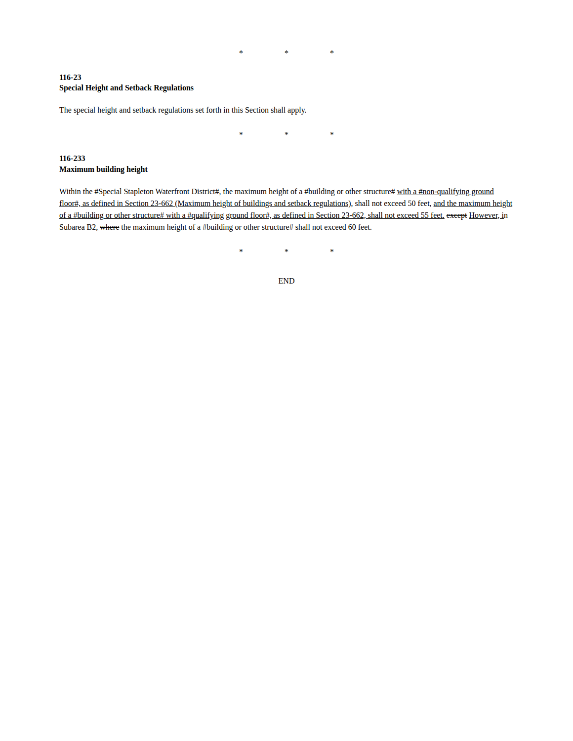* * *
116-23
Special Height and Setback Regulations
The special height and setback regulations set forth in this Section shall apply.
* * *
116-233
Maximum building height
Within the #Special Stapleton Waterfront District#, the maximum height of a #building or other structure# with a #non-qualifying ground floor#, as defined in Section 23-662 (Maximum height of buildings and setback regulations), shall not exceed 50 feet, and the maximum height of a #building or other structure# with a #qualifying ground floor#, as defined in Section 23-662, shall not exceed 55 feet. except However, in Subarea B2, where the maximum height of a #building or other structure# shall not exceed 60 feet.
* * *
END